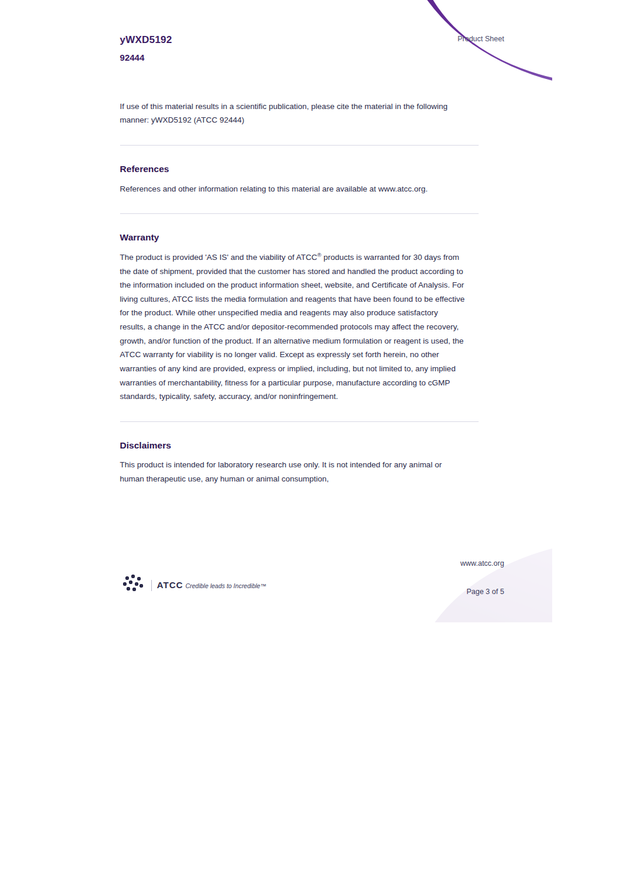yWXD5192
92444
Product Sheet
If use of this material results in a scientific publication, please cite the material in the following manner: yWXD5192 (ATCC 92444)
References
References and other information relating to this material are available at www.atcc.org.
Warranty
The product is provided 'AS IS' and the viability of ATCC® products is warranted for 30 days from the date of shipment, provided that the customer has stored and handled the product according to the information included on the product information sheet, website, and Certificate of Analysis. For living cultures, ATCC lists the media formulation and reagents that have been found to be effective for the product. While other unspecified media and reagents may also produce satisfactory results, a change in the ATCC and/or depositor-recommended protocols may affect the recovery, growth, and/or function of the product. If an alternative medium formulation or reagent is used, the ATCC warranty for viability is no longer valid. Except as expressly set forth herein, no other warranties of any kind are provided, express or implied, including, but not limited to, any implied warranties of merchantability, fitness for a particular purpose, manufacture according to cGMP standards, typicality, safety, accuracy, and/or noninfringement.
Disclaimers
This product is intended for laboratory research use only. It is not intended for any animal or human therapeutic use, any human or animal consumption,
ATCC Credible leads to Incredible™
www.atcc.org Page 3 of 5